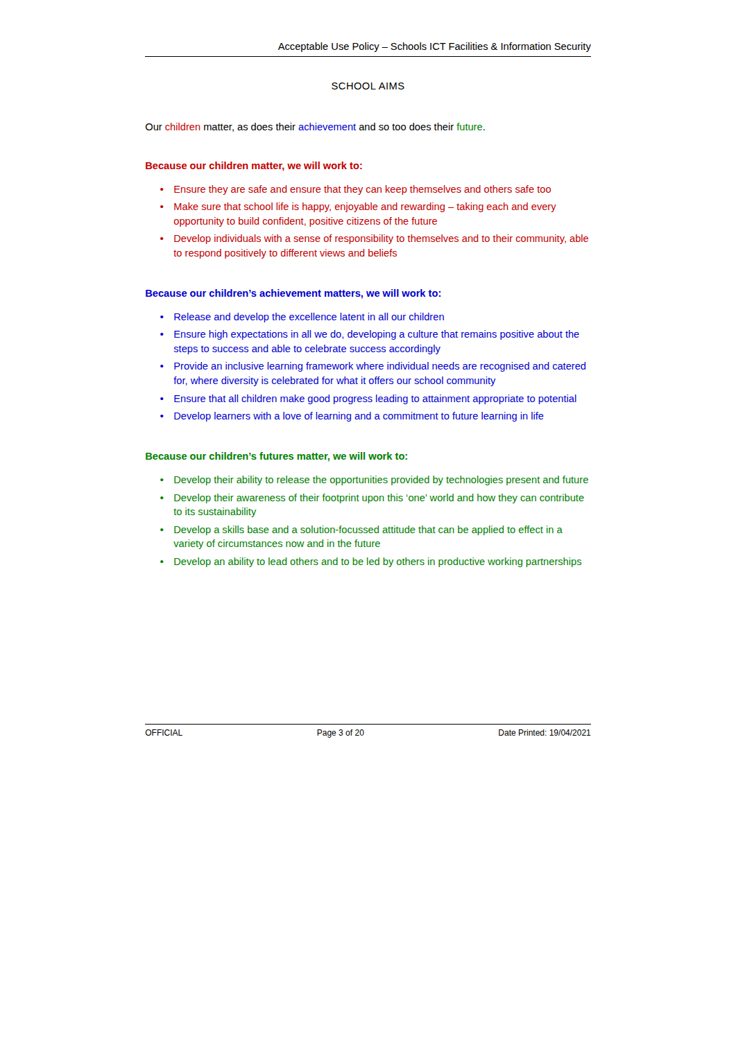Acceptable Use Policy – Schools ICT Facilities & Information Security
SCHOOL AIMS
Our children matter, as does their achievement and so too does their future.
Because our children matter, we will work to:
Ensure they are safe and ensure that they can keep themselves and others safe too
Make sure that school life is happy, enjoyable and rewarding – taking each and every opportunity to build confident, positive citizens of the future
Develop individuals with a sense of responsibility to themselves and to their community, able to respond positively to different views and beliefs
Because our children’s achievement matters, we will work to:
Release and develop the excellence latent in all our children
Ensure high expectations in all we do, developing a culture that remains positive about the steps to success and able to celebrate success accordingly
Provide an inclusive learning framework where individual needs are recognised and catered for, where diversity is celebrated for what it offers our school community
Ensure that all children make good progress leading to attainment appropriate to potential
Develop learners with a love of learning and a commitment to future learning in life
Because our children’s futures matter, we will work to:
Develop their ability to release the opportunities provided by technologies present and future
Develop their awareness of their footprint upon this ‘one’ world and how they can contribute to its sustainability
Develop a skills base and a solution-focussed attitude that can be applied to effect in a variety of circumstances now and in the future
Develop an ability to lead others and to be led by others in productive working partnerships
OFFICIAL Page 3 of 20 Date Printed: 19/04/2021